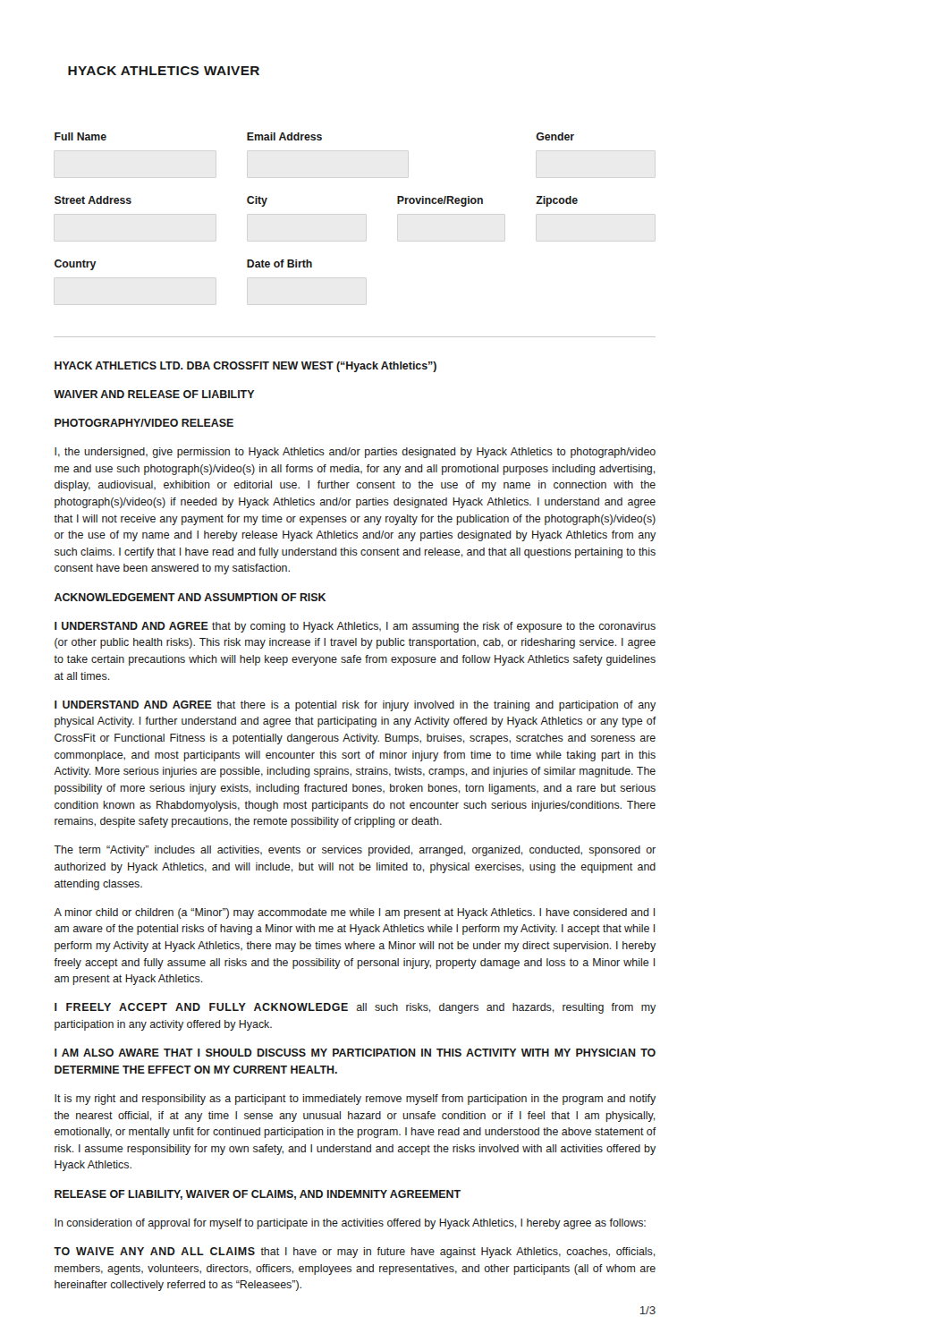HYACK ATHLETICS WAIVER
Full Name
Email Address
Gender
Street Address
City
Province/Region
Zipcode
Country
Date of Birth
HYACK ATHLETICS LTD. DBA CROSSFIT NEW WEST (“Hyack Athletics”)
WAIVER AND RELEASE OF LIABILITY
PHOTOGRAPHY/VIDEO RELEASE
I, the undersigned, give permission to Hyack Athletics and/or parties designated by Hyack Athletics to photograph/video me and use such photograph(s)/video(s) in all forms of media, for any and all promotional purposes including advertising, display, audiovisual, exhibition or editorial use. I further consent to the use of my name in connection with the photograph(s)/video(s) if needed by Hyack Athletics and/or parties designated Hyack Athletics. I understand and agree that I will not receive any payment for my time or expenses or any royalty for the publication of the photograph(s)/video(s) or the use of my name and I hereby release Hyack Athletics and/or any parties designated by Hyack Athletics from any such claims. I certify that I have read and fully understand this consent and release, and that all questions pertaining to this consent have been answered to my satisfaction.
ACKNOWLEDGEMENT AND ASSUMPTION OF RISK
I UNDERSTAND AND AGREE that by coming to Hyack Athletics, I am assuming the risk of exposure to the coronavirus (or other public health risks). This risk may increase if I travel by public transportation, cab, or ridesharing service. I agree to take certain precautions which will help keep everyone safe from exposure and follow Hyack Athletics safety guidelines at all times.
I UNDERSTAND AND AGREE that there is a potential risk for injury involved in the training and participation of any physical Activity. I further understand and agree that participating in any Activity offered by Hyack Athletics or any type of CrossFit or Functional Fitness is a potentially dangerous Activity. Bumps, bruises, scrapes, scratches and soreness are commonplace, and most participants will encounter this sort of minor injury from time to time while taking part in this Activity. More serious injuries are possible, including sprains, strains, twists, cramps, and injuries of similar magnitude. The possibility of more serious injury exists, including fractured bones, broken bones, torn ligaments, and a rare but serious condition known as Rhabdomyolysis, though most participants do not encounter such serious injuries/conditions. There remains, despite safety precautions, the remote possibility of crippling or death.
The term “Activity” includes all activities, events or services provided, arranged, organized, conducted, sponsored or authorized by Hyack Athletics, and will include, but will not be limited to, physical exercises, using the equipment and attending classes.
A minor child or children (a “Minor”) may accommodate me while I am present at Hyack Athletics. I have considered and I am aware of the potential risks of having a Minor with me at Hyack Athletics while I perform my Activity. I accept that while I perform my Activity at Hyack Athletics, there may be times where a Minor will not be under my direct supervision. I hereby freely accept and fully assume all risks and the possibility of personal injury, property damage and loss to a Minor while I am present at Hyack Athletics.
I FREELY ACCEPT AND FULLY ACKNOWLEDGE all such risks, dangers and hazards, resulting from my participation in any activity offered by Hyack.
I AM ALSO AWARE THAT I SHOULD DISCUSS MY PARTICIPATION IN THIS ACTIVITY WITH MY PHYSICIAN TO DETERMINE THE EFFECT ON MY CURRENT HEALTH.
It is my right and responsibility as a participant to immediately remove myself from participation in the program and notify the nearest official, if at any time I sense any unusual hazard or unsafe condition or if I feel that I am physically, emotionally, or mentally unfit for continued participation in the program. I have read and understood the above statement of risk. I assume responsibility for my own safety, and I understand and accept the risks involved with all activities offered by Hyack Athletics.
RELEASE OF LIABILITY, WAIVER OF CLAIMS, AND INDEMNITY AGREEMENT
In consideration of approval for myself to participate in the activities offered by Hyack Athletics, I hereby agree as follows:
TO WAIVE ANY AND ALL CLAIMS that I have or may in future have against Hyack Athletics, coaches, officials, members, agents, volunteers, directors, officers, employees and representatives, and other participants (all of whom are hereinafter collectively referred to as “Releasees”).
1/3